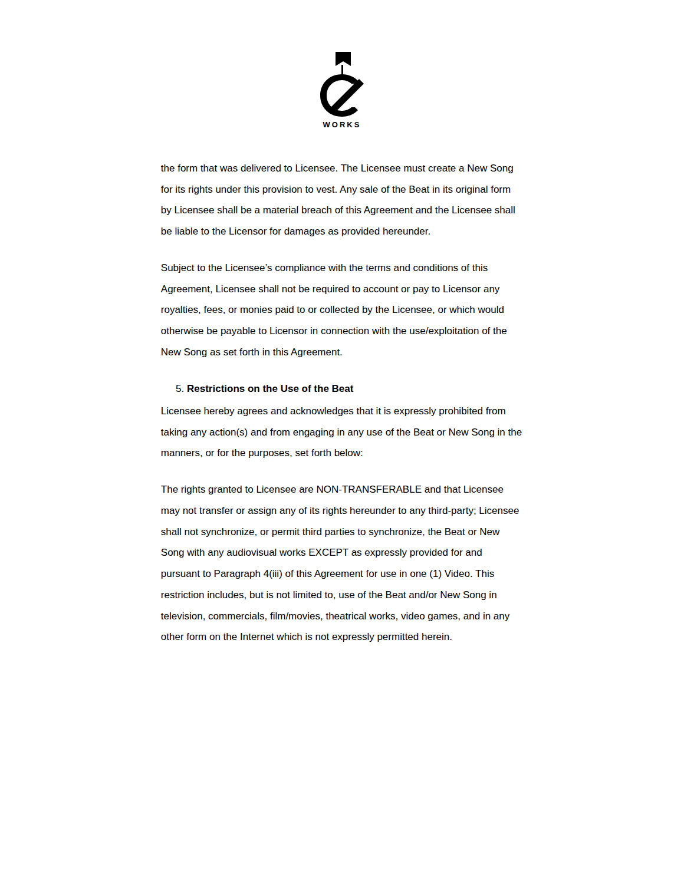WORKS
the form that was delivered to Licensee. The Licensee must create a New Song for its rights under this provision to vest. Any sale of the Beat in its original form by Licensee shall be a material breach of this Agreement and the Licensee shall be liable to the Licensor for damages as provided hereunder.
Subject to the Licensee’s compliance with the terms and conditions of this Agreement, Licensee shall not be required to account or pay to Licensor any royalties, fees, or monies paid to or collected by the Licensee, or which would otherwise be payable to Licensor in connection with the use/exploitation of the New Song as set forth in this Agreement.
Restrictions on the Use of the Beat
Licensee hereby agrees and acknowledges that it is expressly prohibited from taking any action(s) and from engaging in any use of the Beat or New Song in the manners, or for the purposes, set forth below:
The rights granted to Licensee are NON-TRANSFERABLE and that Licensee may not transfer or assign any of its rights hereunder to any third-party; Licensee shall not synchronize, or permit third parties to synchronize, the Beat or New Song with any audiovisual works EXCEPT as expressly provided for and pursuant to Paragraph 4(iii) of this Agreement for use in one (1) Video. This restriction includes, but is not limited to, use of the Beat and/or New Song in television, commercials, film/movies, theatrical works, video games, and in any other form on the Internet which is not expressly permitted herein.